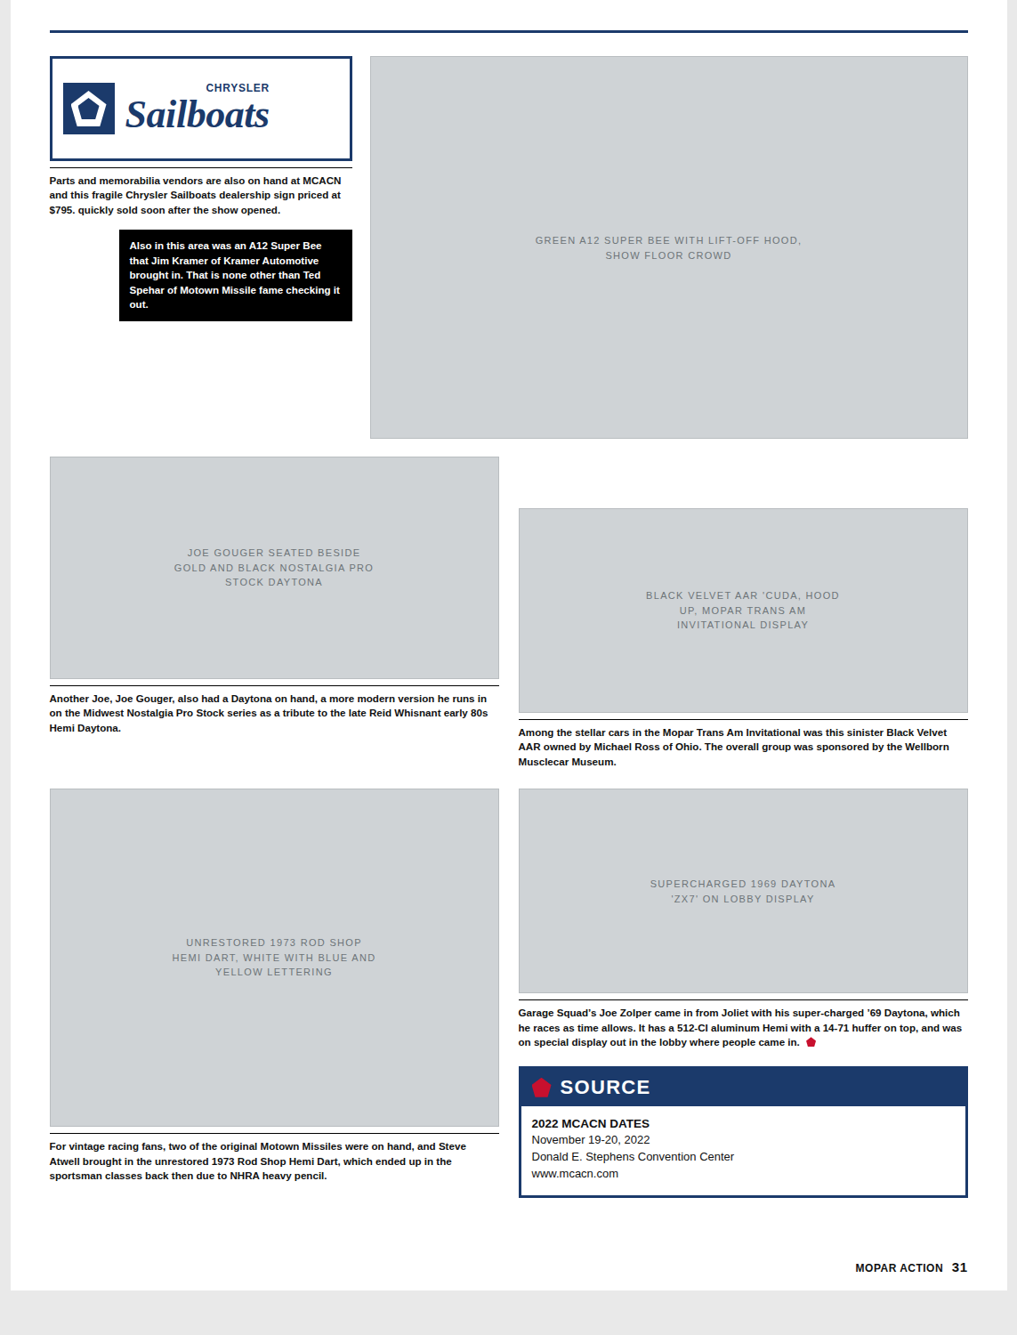CHRYSLER
Sailboats
Parts and memorabilia vendors are also on hand at MCACN and this fragile Chrysler Sailboats dealership sign priced at $795. quickly sold soon after the show opened.
Also in this area was an A12 Super Bee that Jim Kramer of Kramer Automotive brought in. That is none other than Ted Spehar of Motown Missile fame checking it out.
Another Joe, Joe Gouger, also had a Daytona on hand, a more modern version he runs in on the Midwest Nostalgia Pro Stock series as a tribute to the late Reid Whisnant early 80s Hemi Daytona.
Among the stellar cars in the Mopar Trans Am Invitational was this sinister Black Velvet AAR owned by Michael Ross of Ohio. The overall group was sponsored by the Wellborn Musclecar Museum.
For vintage racing fans, two of the original Motown Missiles were on hand, and Steve Atwell brought in the unrestored 1973 Rod Shop Hemi Dart, which ended up in the sportsman classes back then due to NHRA heavy pencil.
Garage Squad’s Joe Zolper came in from Joliet with his super-charged ’69 Daytona, which he races as time allows. It has a 512-CI aluminum Hemi with a 14-71 huffer on top, and was on special display out in the lobby where people came in.
SOURCE
2022 MCACN DATES November 19-20, 2022
Donald E. Stephens Convention Center
www.mcacn.com
MOPAR ACTION 31